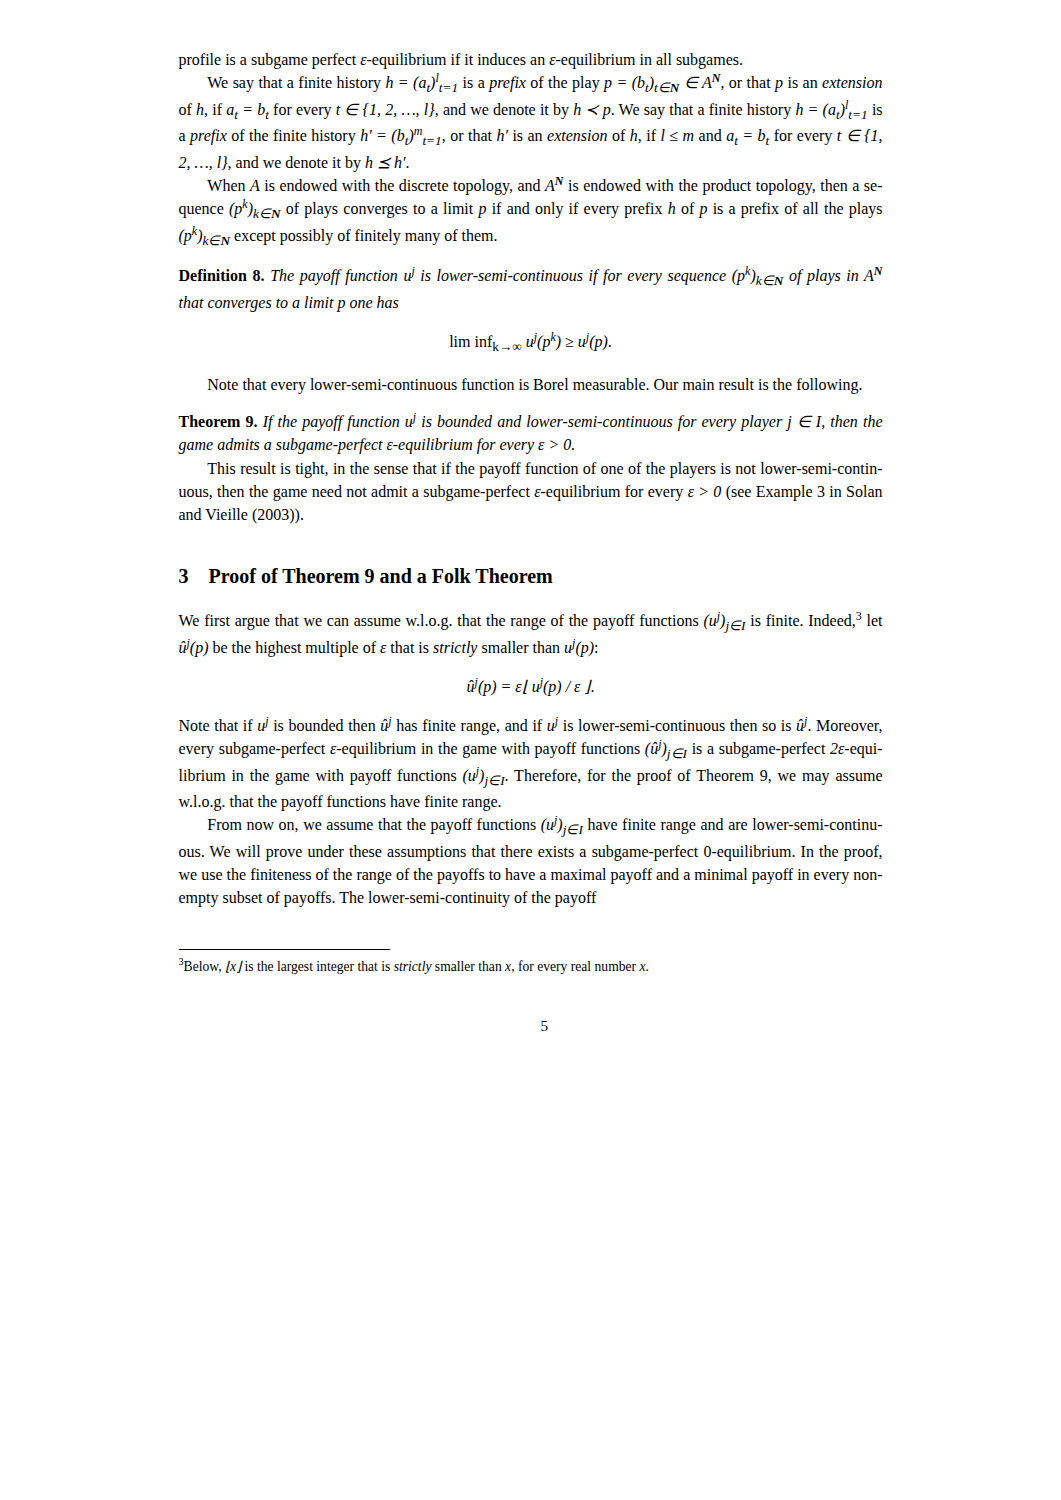profile is a subgame perfect ε-equilibrium if it induces an ε-equilibrium in all subgames.
We say that a finite history h = (at)lt=1 is a prefix of the play p = (bt)t∈N ∈ AN, or that p is an extension of h, if at = bt for every t ∈ {1, 2, …, l}, and we denote it by h ≺ p. We say that a finite history h = (at)lt=1 is a prefix of the finite history h′ = (bt)mt=1, or that h′ is an extension of h, if l ≤ m and at = bt for every t ∈ {1, 2, …, l}, and we denote it by h ⪯ h′.
When A is endowed with the discrete topology, and AN is endowed with the product topology, then a sequence (pk)k∈N of plays converges to a limit p if and only if every prefix h of p is a prefix of all the plays (pk)k∈N except possibly of finitely many of them.
Definition 8. The payoff function uj is lower-semi-continuous if for every sequence (pk)k∈N of plays in AN that converges to a limit p one has
lim infk→∞ uj(pk) ≥ uj(p).
Note that every lower-semi-continuous function is Borel measurable. Our main result is the following.
Theorem 9. If the payoff function uj is bounded and lower-semi-continuous for every player j ∈ I, then the game admits a subgame-perfect ε-equilibrium for every ε > 0.
This result is tight, in the sense that if the payoff function of one of the players is not lower-semi-continuous, then the game need not admit a subgame-perfect ε-equilibrium for every ε > 0 (see Example 3 in Solan and Vieille (2003)).
3 Proof of Theorem 9 and a Folk Theorem
We first argue that we can assume w.l.o.g. that the range of the payoff functions (uj)j∈I is finite. Indeed,3 let ûj(p) be the highest multiple of ε that is strictly smaller than uj(p):
ûj(p) = ε⌊ uj(p) / ε ⌋.
Note that if uj is bounded then ûj has finite range, and if uj is lower-semi-continuous then so is ûj. Moreover, every subgame-perfect ε-equilibrium in the game with payoff functions (ûj)j∈I is a subgame-perfect 2ε-equilibrium in the game with payoff functions (uj)j∈I. Therefore, for the proof of Theorem 9, we may assume w.l.o.g. that the payoff functions have finite range.
From now on, we assume that the payoff functions (uj)j∈I have finite range and are lower-semi-continuous. We will prove under these assumptions that there exists a subgame-perfect 0-equilibrium. In the proof, we use the finiteness of the range of the payoffs to have a maximal payoff and a minimal payoff in every non-empty subset of payoffs. The lower-semi-continuity of the payoff
3Below, ⌊x⌋ is the largest integer that is strictly smaller than x, for every real number x.
5